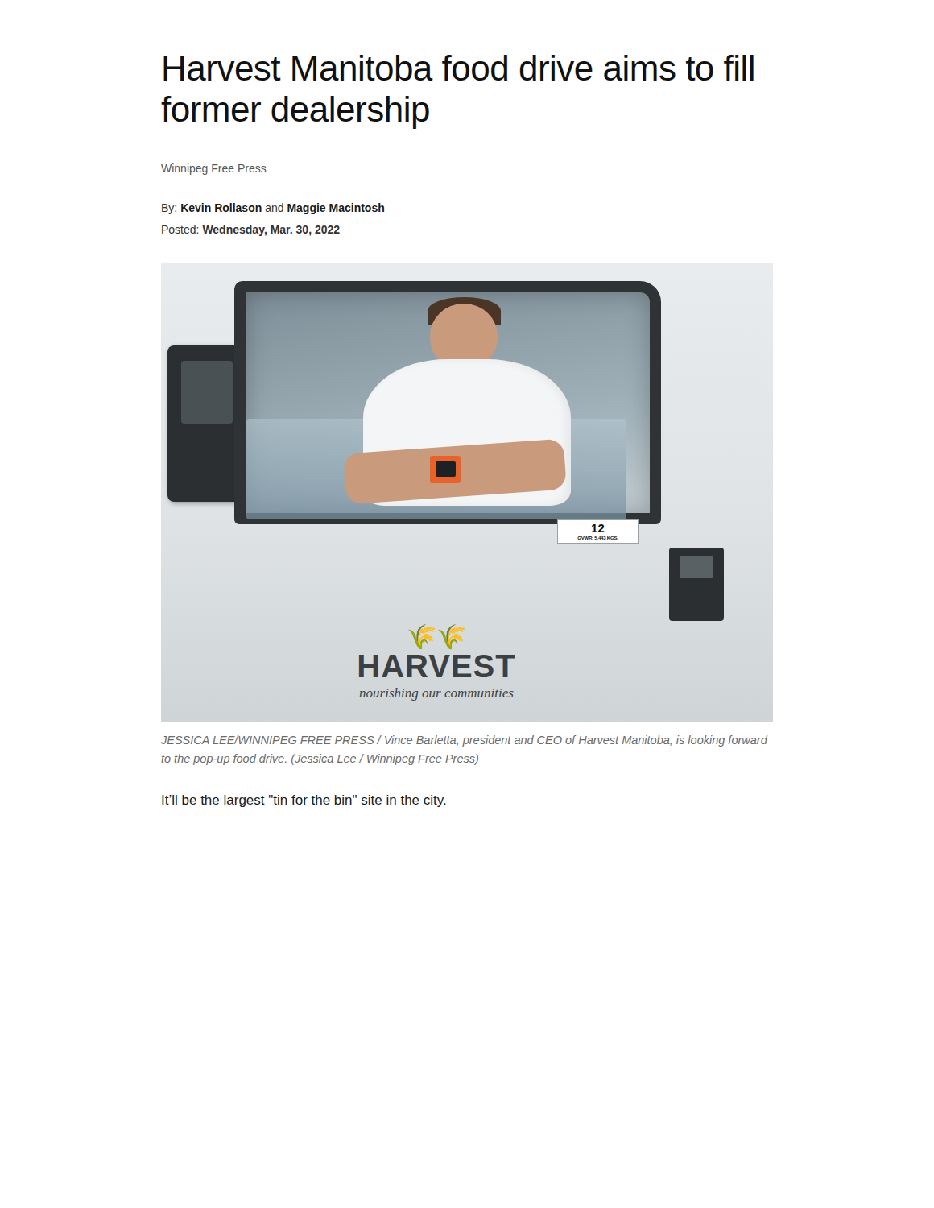Harvest Manitoba food drive aims to fill former dealership
Winnipeg Free Press
By: Kevin Rollason and Maggie Macintosh
Posted: Wednesday, Mar. 30, 2022
12 GVWR: 5,443 KGS.
🌾🌾
HARVEST
nourishing our communities
JESSICA LEE/WINNIPEG FREE PRESS / Vince Barletta, president and CEO of Harvest Manitoba, is looking forward to the pop-up food drive. (Jessica Lee / Winnipeg Free Press)
It’ll be the largest "tin for the bin" site in the city.